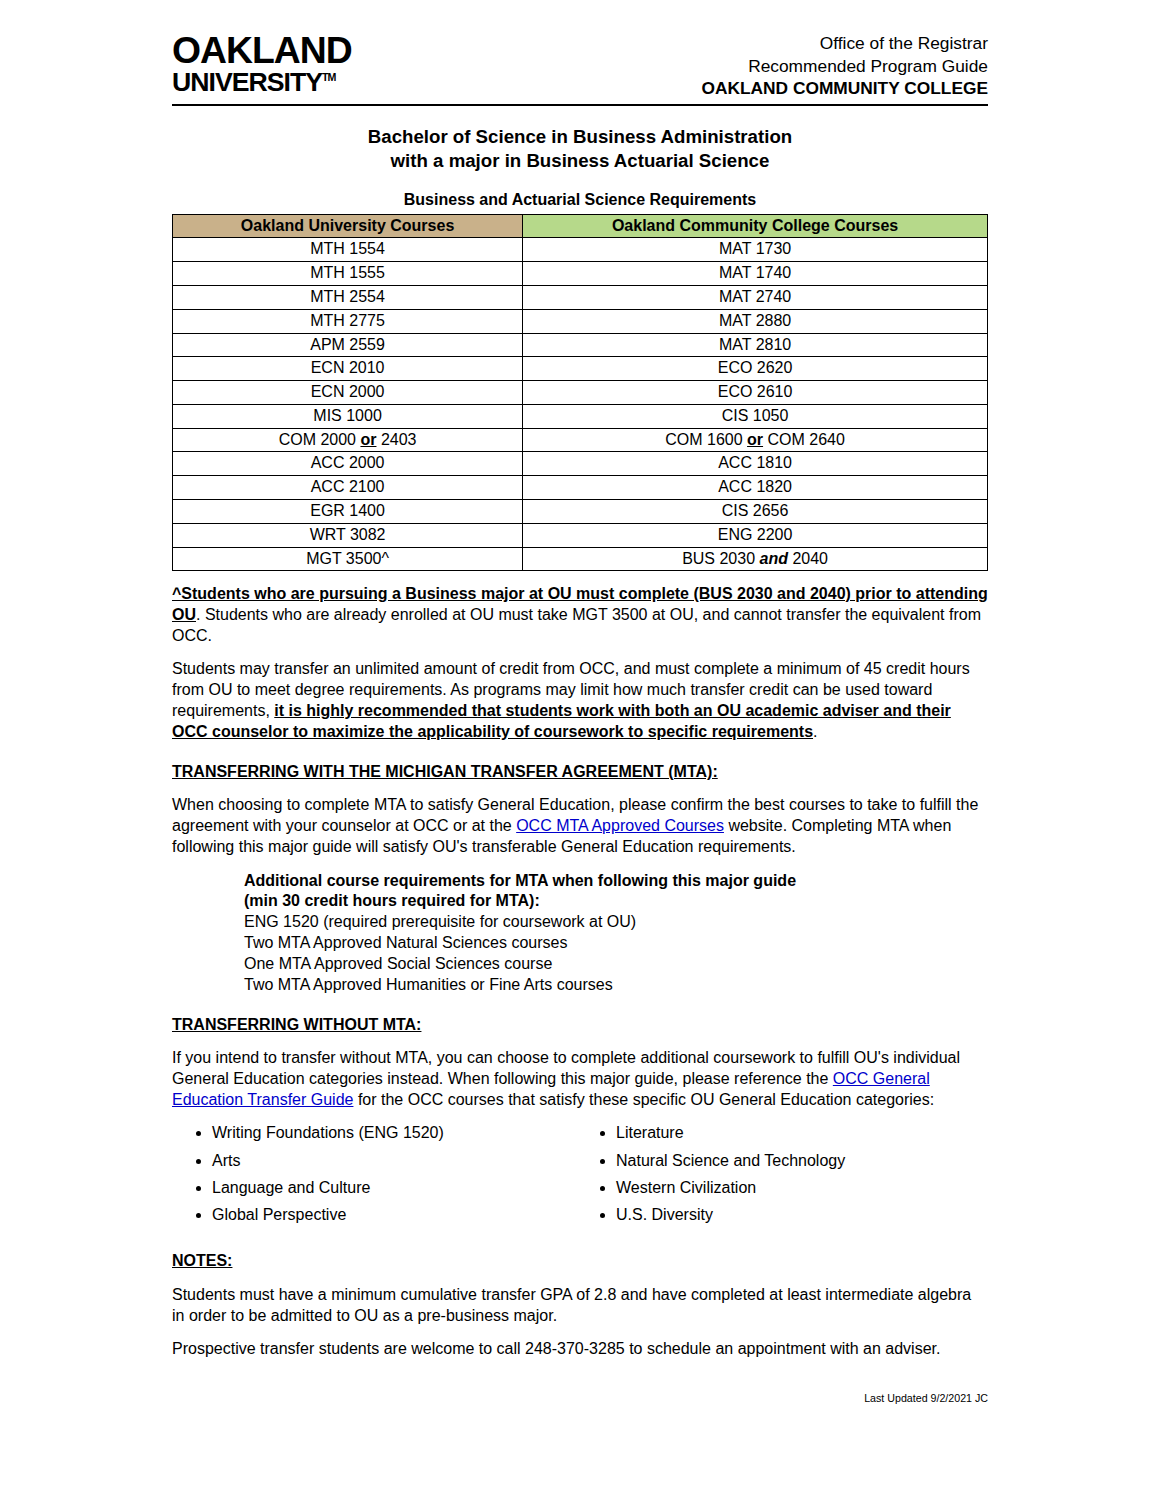OAKLAND UNIVERSITYTM
Office of the Registrar
Recommended Program Guide
OAKLAND COMMUNITY COLLEGE
Bachelor of Science in Business Administration with a major in Business Actuarial Science
Business and Actuarial Science Requirements
| Oakland University Courses | Oakland Community College Courses |
| --- | --- |
| MTH 1554 | MAT 1730 |
| MTH 1555 | MAT 1740 |
| MTH 2554 | MAT 2740 |
| MTH 2775 | MAT 2880 |
| APM 2559 | MAT 2810 |
| ECN 2010 | ECO 2620 |
| ECN 2000 | ECO 2610 |
| MIS 1000 | CIS 1050 |
| COM 2000 or 2403 | COM 1600 or COM 2640 |
| ACC 2000 | ACC 1810 |
| ACC 2100 | ACC 1820 |
| EGR 1400 | CIS 2656 |
| WRT 3082 | ENG 2200 |
| MGT 3500^ | BUS 2030 and 2040 |
^Students who are pursuing a Business major at OU must complete (BUS 2030 and 2040) prior to attending OU. Students who are already enrolled at OU must take MGT 3500 at OU, and cannot transfer the equivalent from OCC.
Students may transfer an unlimited amount of credit from OCC, and must complete a minimum of 45 credit hours from OU to meet degree requirements. As programs may limit how much transfer credit can be used toward requirements, it is highly recommended that students work with both an OU academic adviser and their OCC counselor to maximize the applicability of coursework to specific requirements.
TRANSFERRING WITH THE MICHIGAN TRANSFER AGREEMENT (MTA):
When choosing to complete MTA to satisfy General Education, please confirm the best courses to take to fulfill the agreement with your counselor at OCC or at the OCC MTA Approved Courses website. Completing MTA when following this major guide will satisfy OU's transferable General Education requirements.
Additional course requirements for MTA when following this major guide
(min 30 credit hours required for MTA):
ENG 1520 (required prerequisite for coursework at OU)
Two MTA Approved Natural Sciences courses
One MTA Approved Social Sciences course
Two MTA Approved Humanities or Fine Arts courses
TRANSFERRING WITHOUT MTA:
If you intend to transfer without MTA, you can choose to complete additional coursework to fulfill OU's individual General Education categories instead. When following this major guide, please reference the OCC General Education Transfer Guide for the OCC courses that satisfy these specific OU General Education categories:
Writing Foundations (ENG 1520)
Arts
Language and Culture
Global Perspective
Literature
Natural Science and Technology
Western Civilization
U.S. Diversity
NOTES:
Students must have a minimum cumulative transfer GPA of 2.8 and have completed at least intermediate algebra in order to be admitted to OU as a pre-business major.
Prospective transfer students are welcome to call 248-370-3285 to schedule an appointment with an adviser.
Last Updated 9/2/2021 JC